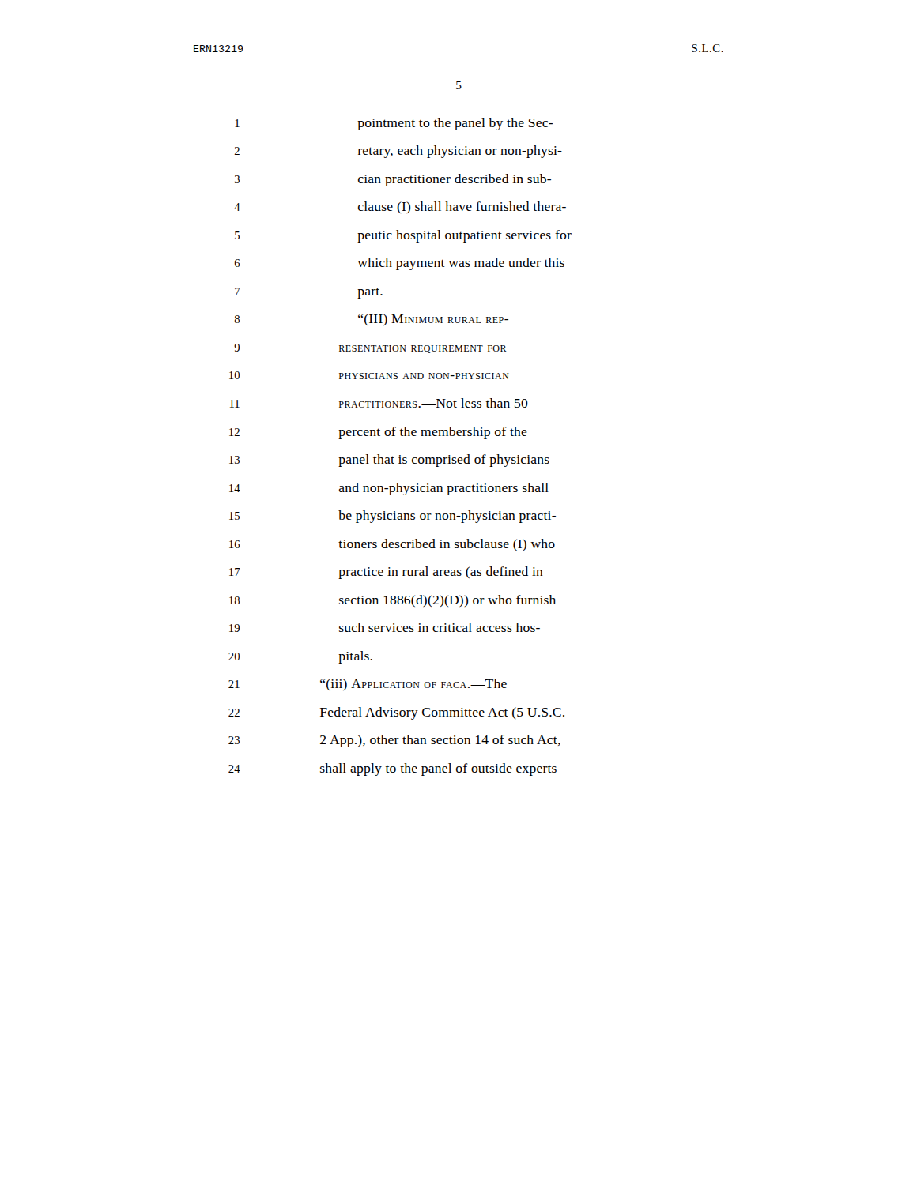ERN13219 S.L.C.
5
| 1 | pointment to the panel by the Sec- |
| 2 | retary, each physician or non-physi- |
| 3 | cian practitioner described in sub- |
| 4 | clause (I) shall have furnished thera- |
| 5 | peutic hospital outpatient services for |
| 6 | which payment was made under this |
| 7 | part. |
| 8 | “(III) Minimum rural rep- |
| 9 | resentation requirement for |
| 10 | physicians and non-physician |
| 11 | practitioners. —Not less than 50 |
| 12 | percent of the membership of the |
| 13 | panel that is comprised of physicians |
| 14 | and non-physician practitioners shall |
| 15 | be physicians or non-physician practi- |
| 16 | tioners described in subclause (I) who |
| 17 | practice in rural areas (as defined in |
| 18 | section 1886(d)(2)(D)) or who furnish |
| 19 | such services in critical access hos- |
| 20 | pitals. |
| 21 | “(iii) Application of faca. —The |
| 22 | Federal Advisory Committee Act (5 U.S.C. |
| 23 | 2 App.), other than section 14 of such Act, |
| 24 | shall apply to the panel of outside experts |